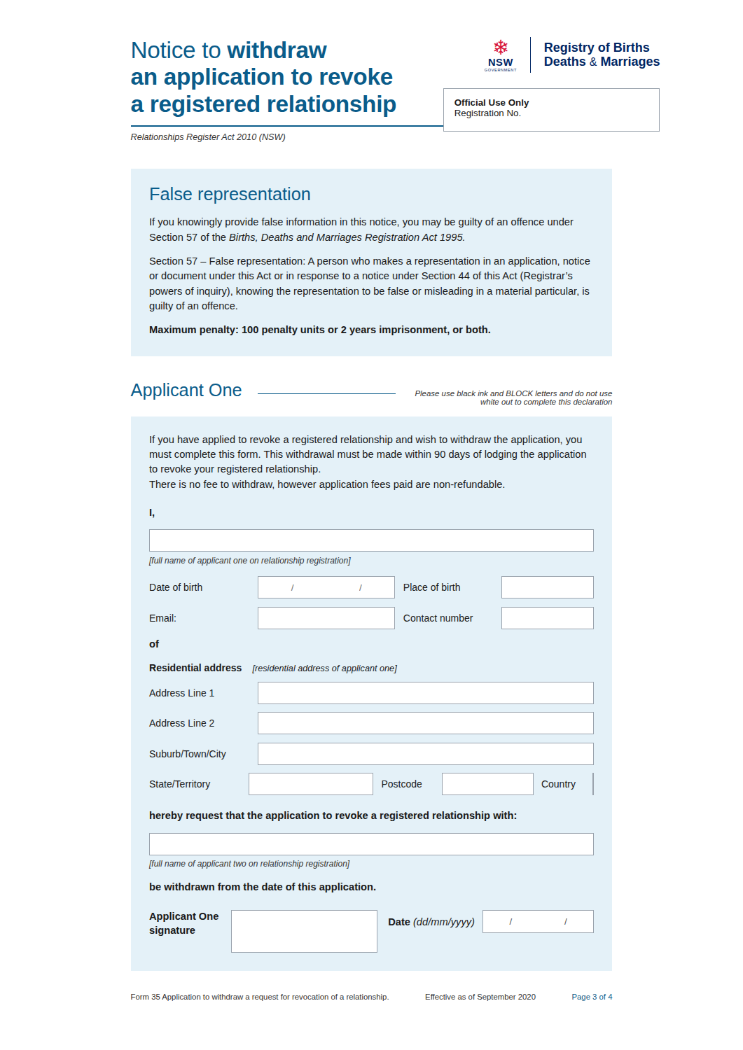Notice to withdraw
an application to revoke
a registered relationship
Relationships Register Act 2010 (NSW)
❄
NSW
GOVERNMENT
Registry of Births
Deaths & Marriages
Official Use Only
Registration No.
False representation
If you knowingly provide false information in this notice, you may be guilty of an offence under Section 57 of the Births, Deaths and Marriages Registration Act 1995.
Section 57 – False representation: A person who makes a representation in an application, notice or document under this Act or in response to a notice under Section 44 of this Act (Registrar’s powers of inquiry), knowing the representation to be false or misleading in a material particular, is guilty of an offence.
Maximum penalty: 100 penalty units or 2 years imprisonment, or both.
Applicant One
Please use black ink and BLOCK letters and do not use white out to complete this declaration
If you have applied to revoke a registered relationship and wish to withdraw the application, you must complete this form. This withdrawal must be made within 90 days of lodging the application to revoke your registered relationship.
There is no fee to withdraw, however application fees paid are non-refundable.
I,
[full name of applicant one on relationship registration]
Date of birth
//
Place of birth
Email:
Contact number
of
Residential address [residential address of applicant one]
Address Line 1
Address Line 2
Suburb/Town/City
State/Territory
Postcode
Country
hereby request that the application to revoke a registered relationship with:
[full name of applicant two on relationship registration]
be withdrawn from the date of this application.
Applicant One
signature
Date (dd/mm/yyyy)
//
Form 35 Application to withdraw a request for revocation of a relationship.
Effective as of September 2020
Page 3 of 4